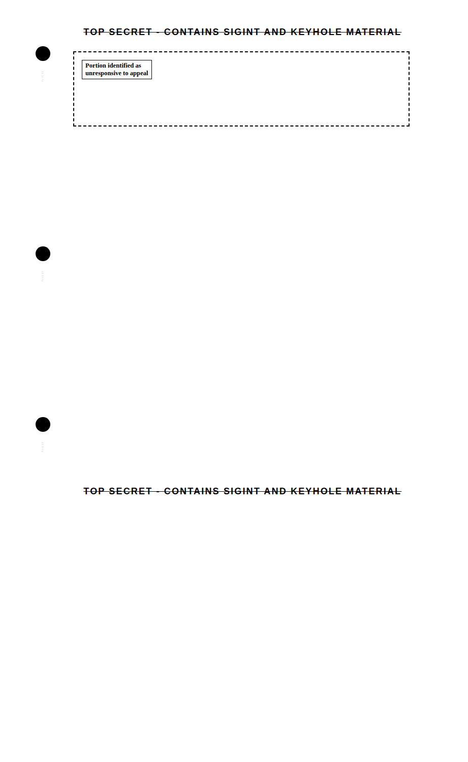:::
:.:
.::
:::
:.:
.::
:::
:.:
.::
TOP SECRET - CONTAINS SIGINT AND KEYHOLE MATERIAL
Portion identified as
unresponsive to appeal
TOP SECRET - CONTAINS SIGINT AND KEYHOLE MATERIAL